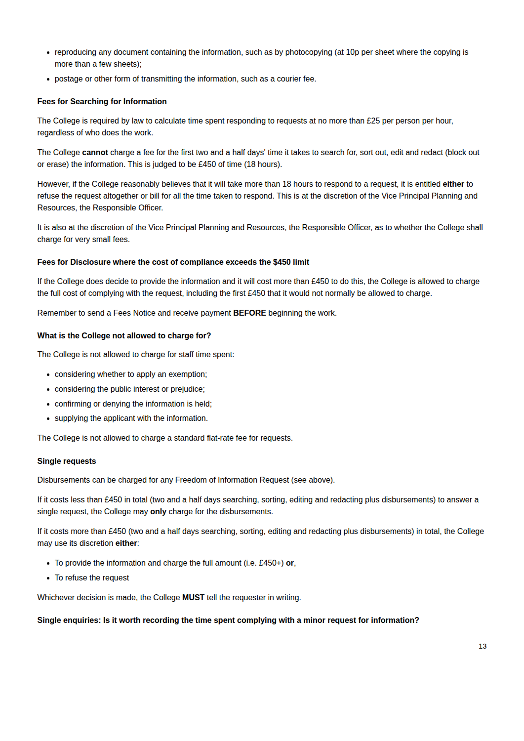reproducing any document containing the information, such as by photocopying (at 10p per sheet where the copying is more than a few sheets);
postage or other form of transmitting the information, such as a courier fee.
Fees for Searching for Information
The College is required by law to calculate time spent responding to requests at no more than £25 per person per hour, regardless of who does the work.
The College cannot charge a fee for the first two and a half days' time it takes to search for, sort out, edit and redact (block out or erase) the information. This is judged to be £450 of time (18 hours).
However, if the College reasonably believes that it will take more than 18 hours to respond to a request, it is entitled either to refuse the request altogether or bill for all the time taken to respond. This is at the discretion of the Vice Principal Planning and Resources, the Responsible Officer.
It is also at the discretion of the Vice Principal Planning and Resources, the Responsible Officer, as to whether the College shall charge for very small fees.
Fees for Disclosure where the cost of compliance exceeds the $450 limit
If the College does decide to provide the information and it will cost more than £450 to do this, the College is allowed to charge the full cost of complying with the request, including the first £450 that it would not normally be allowed to charge.
Remember to send a Fees Notice and receive payment BEFORE beginning the work.
What is the College not allowed to charge for?
The College is not allowed to charge for staff time spent:
considering whether to apply an exemption;
considering the public interest or prejudice;
confirming or denying the information is held;
supplying the applicant with the information.
The College is not allowed to charge a standard flat-rate fee for requests.
Single requests
Disbursements can be charged for any Freedom of Information Request (see above).
If it costs less than £450 in total (two and a half days searching, sorting, editing and redacting plus disbursements) to answer a single request, the College may only charge for the disbursements.
If it costs more than £450 (two and a half days searching, sorting, editing and redacting plus disbursements) in total, the College may use its discretion either:
To provide the information and charge the full amount (i.e. £450+) or,
To refuse the request
Whichever decision is made, the College MUST tell the requester in writing.
Single enquiries: Is it worth recording the time spent complying with a minor request for information?
13